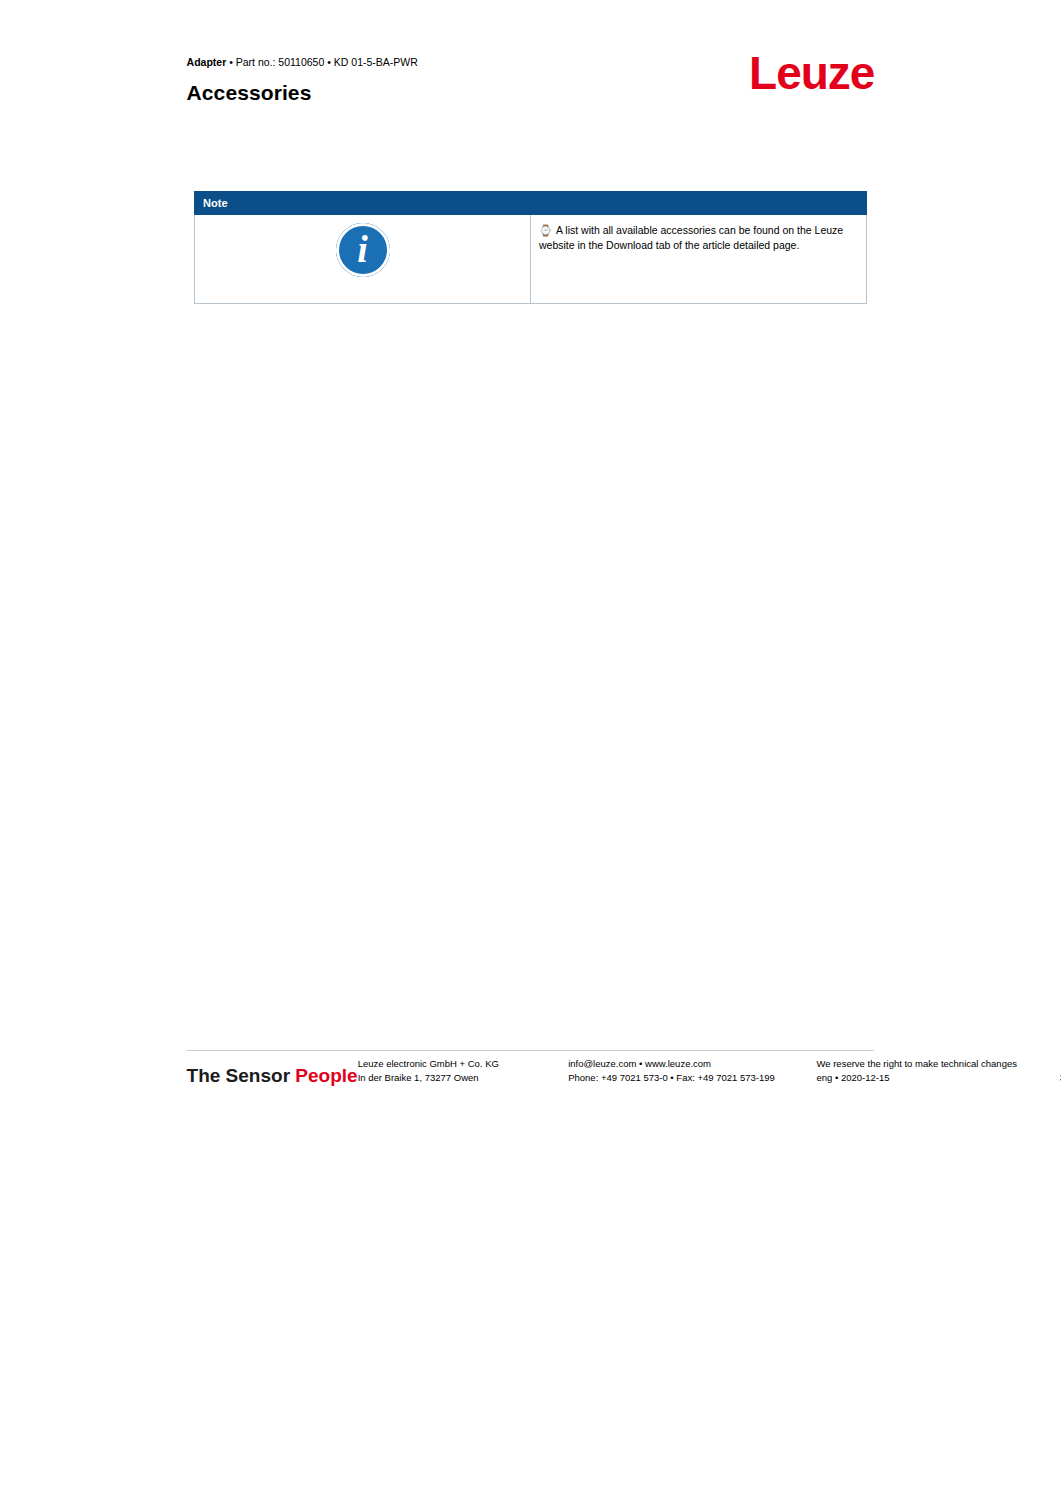Adapter • Part no.: 50110650 • KD 01-5-BA-PWR
Accessories
Leuze
| Note |
| --- |
| | ⌚ A list with all available accessories can be found on the Leuze website in the Download tab of the article detailed page. |
The Sensor People
Leuze electronic GmbH + Co. KG
In der Braike 1, 73277 Owen
info@leuze.com • www.leuze.com
Phone: +49 7021 573-0 • Fax: +49 7021 573-199
We reserve the right to make technical changes
eng • 2020-12-15
3/3